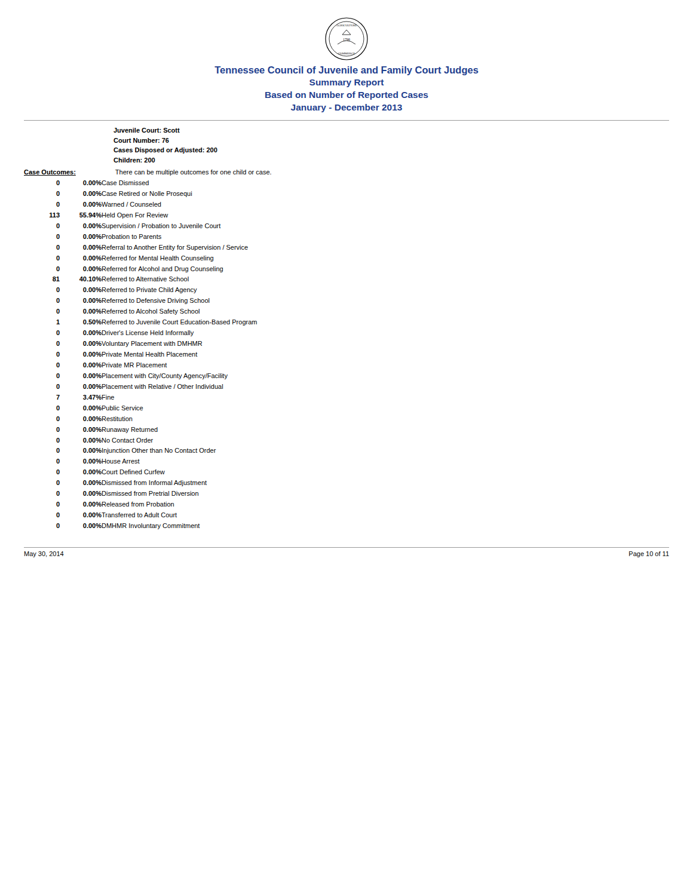AGRICULTURE COMMERCE 1796
Tennessee Council of Juvenile and Family Court Judges
Summary Report
Based on Number of Reported Cases
January - December 2013
Juvenile Court: Scott
Court Number: 76
Cases Disposed or Adjusted: 200
Children: 200
Case Outcomes: There can be multiple outcomes for one child or case.
| 0 | 0.00% | Case Dismissed |
| 0 | 0.00% | Case Retired or Nolle Prosequi |
| 0 | 0.00% | Warned / Counseled |
| 113 | 55.94% | Held Open For Review |
| 0 | 0.00% | Supervision / Probation to Juvenile Court |
| 0 | 0.00% | Probation to Parents |
| 0 | 0.00% | Referral to Another Entity for Supervision / Service |
| 0 | 0.00% | Referred for Mental Health Counseling |
| 0 | 0.00% | Referred for Alcohol and Drug Counseling |
| 81 | 40.10% | Referred to Alternative School |
| 0 | 0.00% | Referred to Private Child Agency |
| 0 | 0.00% | Referred to Defensive Driving School |
| 0 | 0.00% | Referred to Alcohol Safety School |
| 1 | 0.50% | Referred to Juvenile Court Education-Based Program |
| 0 | 0.00% | Driver's License Held Informally |
| 0 | 0.00% | Voluntary Placement with DMHMR |
| 0 | 0.00% | Private Mental Health Placement |
| 0 | 0.00% | Private MR Placement |
| 0 | 0.00% | Placement with City/County Agency/Facility |
| 0 | 0.00% | Placement with Relative / Other Individual |
| 7 | 3.47% | Fine |
| 0 | 0.00% | Public Service |
| 0 | 0.00% | Restitution |
| 0 | 0.00% | Runaway Returned |
| 0 | 0.00% | No Contact Order |
| 0 | 0.00% | Injunction Other than No Contact Order |
| 0 | 0.00% | House Arrest |
| 0 | 0.00% | Court Defined Curfew |
| 0 | 0.00% | Dismissed from Informal Adjustment |
| 0 | 0.00% | Dismissed from Pretrial Diversion |
| 0 | 0.00% | Released from Probation |
| 0 | 0.00% | Transferred to Adult Court |
| 0 | 0.00% | DMHMR Involuntary Commitment |
May 30, 2014
Page 10 of 11